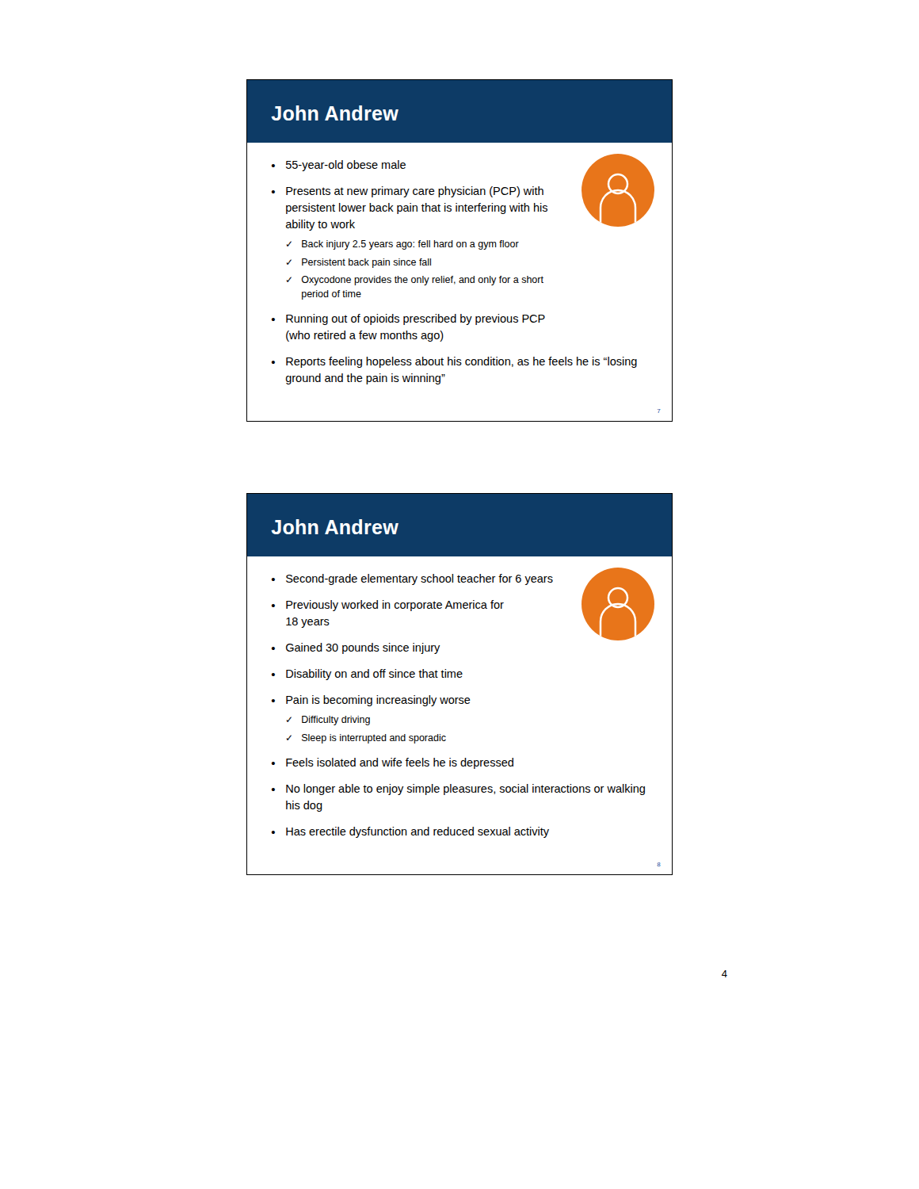John Andrew
55-year-old obese male
Presents at new primary care physician (PCP) with persistent lower back pain that is interfering with his ability to work
Back injury 2.5 years ago: fell hard on a gym floor
Persistent back pain since fall
Oxycodone provides the only relief, and only for a short period of time
Running out of opioids prescribed by previous PCP
(who retired a few months ago)
Reports feeling hopeless about his condition, as he feels he is “losing ground and the pain is winning”
7
John Andrew
Second-grade elementary school teacher for 6 years
Previously worked in corporate America for
18 years
Gained 30 pounds since injury
Disability on and off since that time
Pain is becoming increasingly worse
Difficulty driving
Sleep is interrupted and sporadic
Feels isolated and wife feels he is depressed
No longer able to enjoy simple pleasures, social interactions or walking his dog
Has erectile dysfunction and reduced sexual activity
8
4